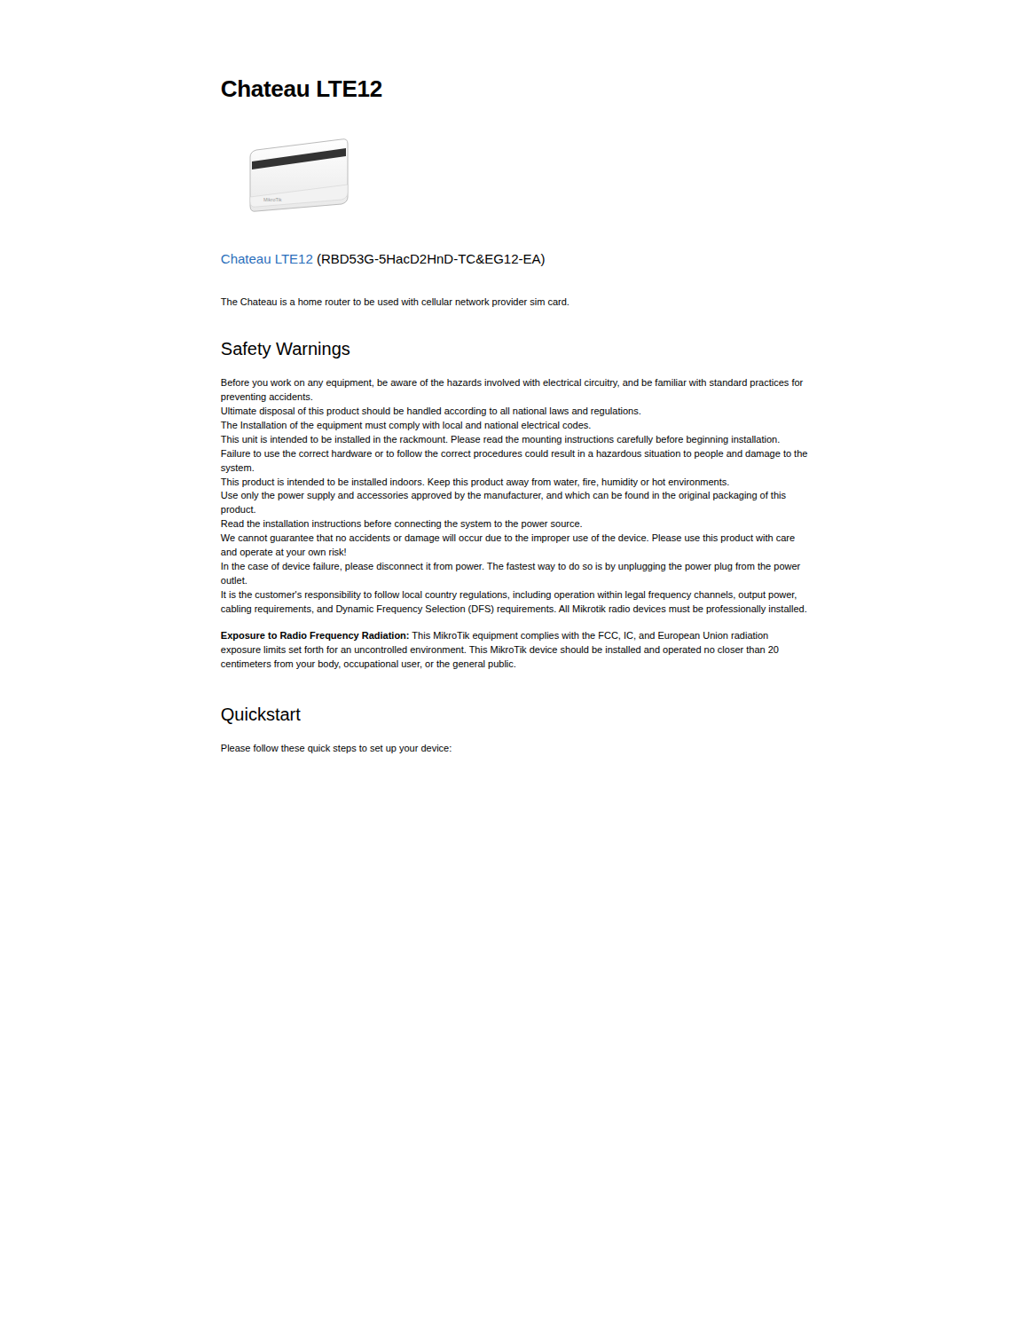Chateau LTE12
Chateau LTE12 (RBD53G-5HacD2HnD-TC&EG12-EA)
The Chateau is a home router to be used with cellular network provider sim card.
Safety Warnings
Before you work on any equipment, be aware of the hazards involved with electrical circuitry, and be familiar with standard practices for preventing accidents.
Ultimate disposal of this product should be handled according to all national laws and regulations.
The Installation of the equipment must comply with local and national electrical codes.
This unit is intended to be installed in the rackmount. Please read the mounting instructions carefully before beginning installation. Failure to use the correct hardware or to follow the correct procedures could result in a hazardous situation to people and damage to the system.
This product is intended to be installed indoors. Keep this product away from water, fire, humidity or hot environments.
Use only the power supply and accessories approved by the manufacturer, and which can be found in the original packaging of this product.
Read the installation instructions before connecting the system to the power source.
We cannot guarantee that no accidents or damage will occur due to the improper use of the device. Please use this product with care and operate at your own risk!
In the case of device failure, please disconnect it from power. The fastest way to do so is by unplugging the power plug from the power outlet.
It is the customer's responsibility to follow local country regulations, including operation within legal frequency channels, output power, cabling requirements, and Dynamic Frequency Selection (DFS) requirements. All Mikrotik radio devices must be professionally installed.
Exposure to Radio Frequency Radiation: This MikroTik equipment complies with the FCC, IC, and European Union radiation exposure limits set forth for an uncontrolled environment. This MikroTik device should be installed and operated no closer than 20 centimeters from your body, occupational user, or the general public.
Quickstart
Please follow these quick steps to set up your device: